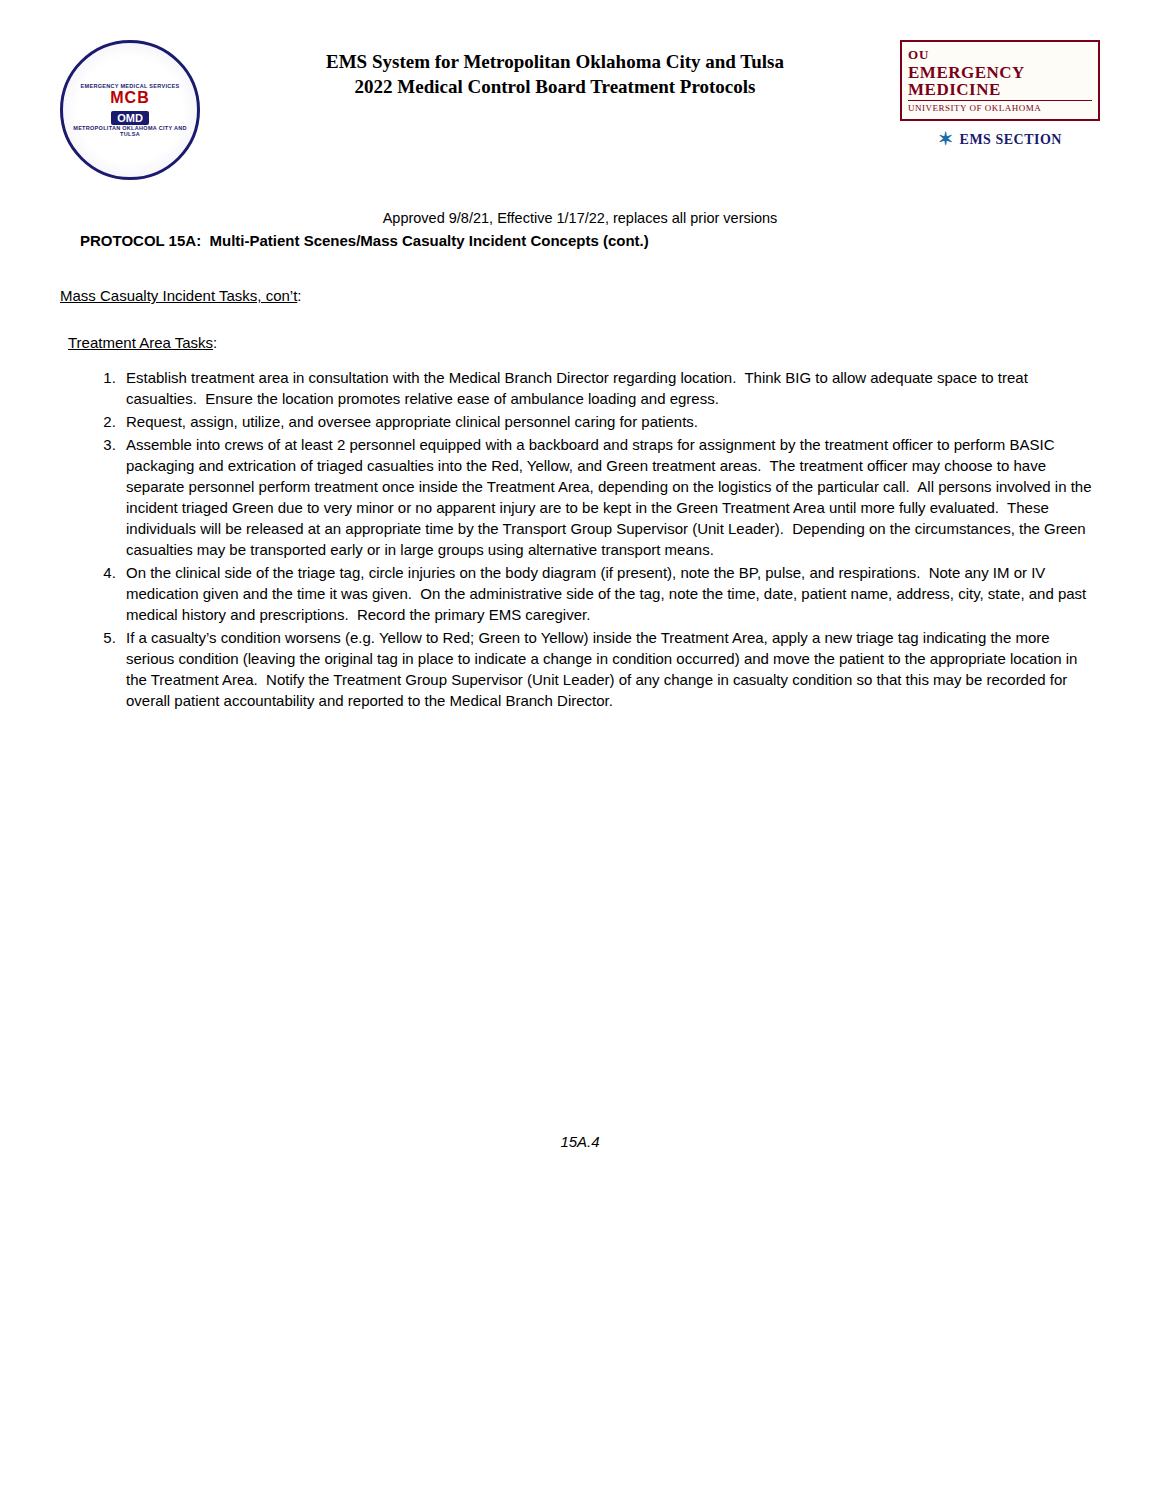Emergency Medical Services
MCB
OMD
Metropolitan Oklahoma City and Tulsa
EMS System for Metropolitan Oklahoma City and Tulsa
2022 Medical Control Board Treatment Protocols
OU
EMERGENCY
MEDICINE
UNIVERSITY OF OKLAHOMA
✶ EMS SECTION
Approved 9/8/21, Effective 1/17/22, replaces all prior versions
PROTOCOL 15A: Multi-Patient Scenes/Mass Casualty Incident Concepts (cont.)
Mass Casualty Incident Tasks, con’t:
Treatment Area Tasks:
Establish treatment area in consultation with the Medical Branch Director regarding location. Think BIG to allow adequate space to treat casualties. Ensure the location promotes relative ease of ambulance loading and egress.
Request, assign, utilize, and oversee appropriate clinical personnel caring for patients.
Assemble into crews of at least 2 personnel equipped with a backboard and straps for assignment by the treatment officer to perform BASIC packaging and extrication of triaged casualties into the Red, Yellow, and Green treatment areas. The treatment officer may choose to have separate personnel perform treatment once inside the Treatment Area, depending on the logistics of the particular call. All persons involved in the incident triaged Green due to very minor or no apparent injury are to be kept in the Green Treatment Area until more fully evaluated. These individuals will be released at an appropriate time by the Transport Group Supervisor (Unit Leader). Depending on the circumstances, the Green casualties may be transported early or in large groups using alternative transport means.
On the clinical side of the triage tag, circle injuries on the body diagram (if present), note the BP, pulse, and respirations. Note any IM or IV medication given and the time it was given. On the administrative side of the tag, note the time, date, patient name, address, city, state, and past medical history and prescriptions. Record the primary EMS caregiver.
If a casualty’s condition worsens (e.g. Yellow to Red; Green to Yellow) inside the Treatment Area, apply a new triage tag indicating the more serious condition (leaving the original tag in place to indicate a change in condition occurred) and move the patient to the appropriate location in the Treatment Area. Notify the Treatment Group Supervisor (Unit Leader) of any change in casualty condition so that this may be recorded for overall patient accountability and reported to the Medical Branch Director.
15A.4